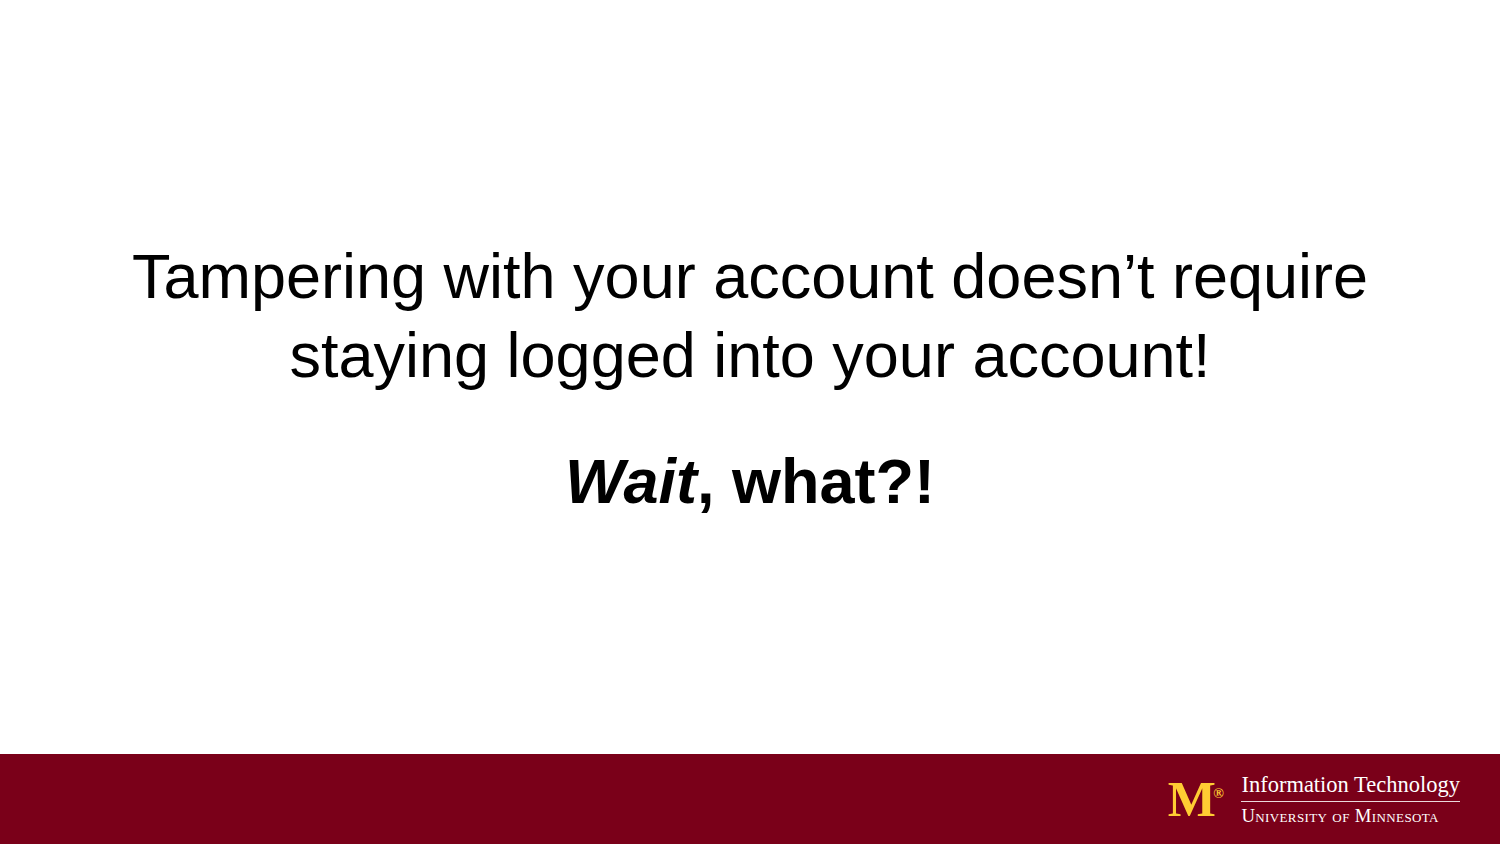Tampering with your account doesn’t require staying logged into your account!
Wait, what?!
M®
Information Technology University of Minnesota